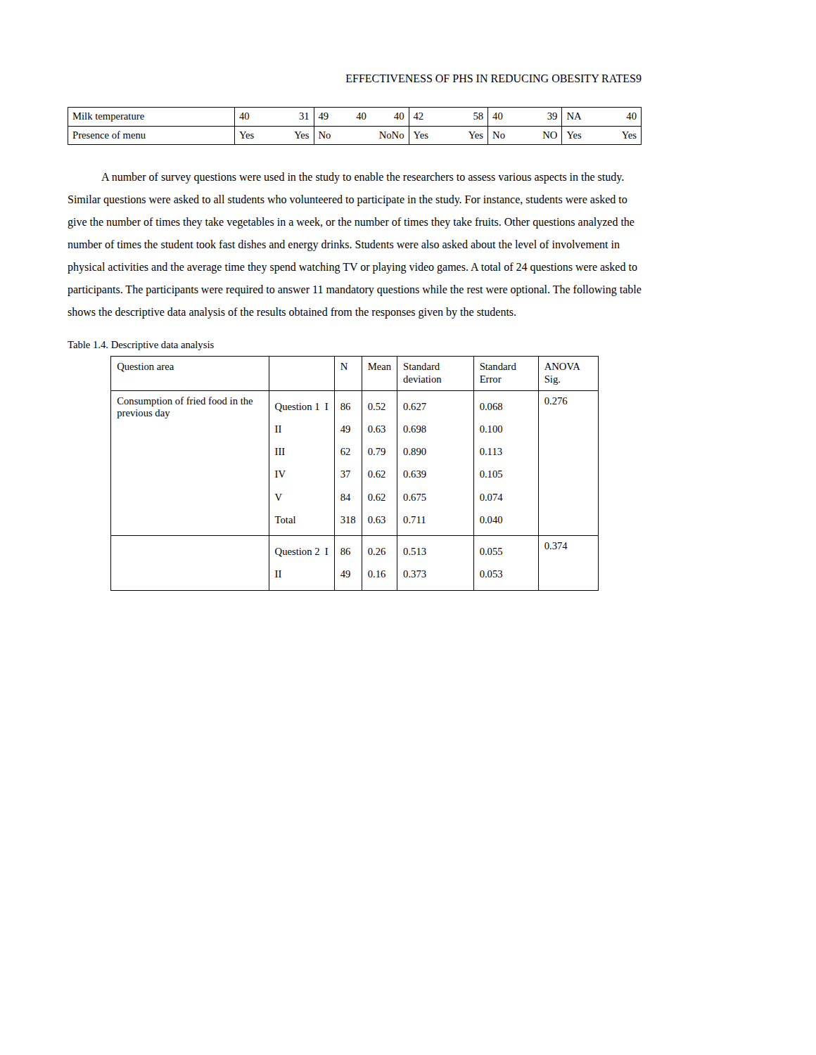EFFECTIVENESS OF PHS IN REDUCING OBESITY RATES9
| Milk temperature | 40 31 | 49 40 40 | 42 58 | 40 39 | NA 40 |
| Presence of menu | Yes Yes | No NoNo | Yes Yes | No NO | Yes Yes |
A number of survey questions were used in the study to enable the researchers to assess various aspects in the study. Similar questions were asked to all students who volunteered to participate in the study. For instance, students were asked to give the number of times they take vegetables in a week, or the number of times they take fruits. Other questions analyzed the number of times the student took fast dishes and energy drinks. Students were also asked about the level of involvement in physical activities and the average time they spend watching TV or playing video games. A total of 24 questions were asked to participants. The participants were required to answer 11 mandatory questions while the rest were optional. The following table shows the descriptive data analysis of the results obtained from the responses given by the students.
Table 1.4. Descriptive data analysis
| Question area | | N | Mean | Standard deviation | Standard Error | ANOVA Sig. |
| --- | --- | --- | --- | --- | --- | --- |
| Consumption of fried food in the previous day | Question 1 I II III IV V Total | 86 49 62 37 84 318 | 0.52 0.63 0.79 0.62 0.62 0.63 | 0.627 0.698 0.890 0.639 0.675 0.711 | 0.068 0.100 0.113 0.105 0.074 0.040 | 0.276 |
| | Question 2 I II | 86 49 | 0.26 0.16 | 0.513 0.373 | 0.055 0.053 | 0.374 |